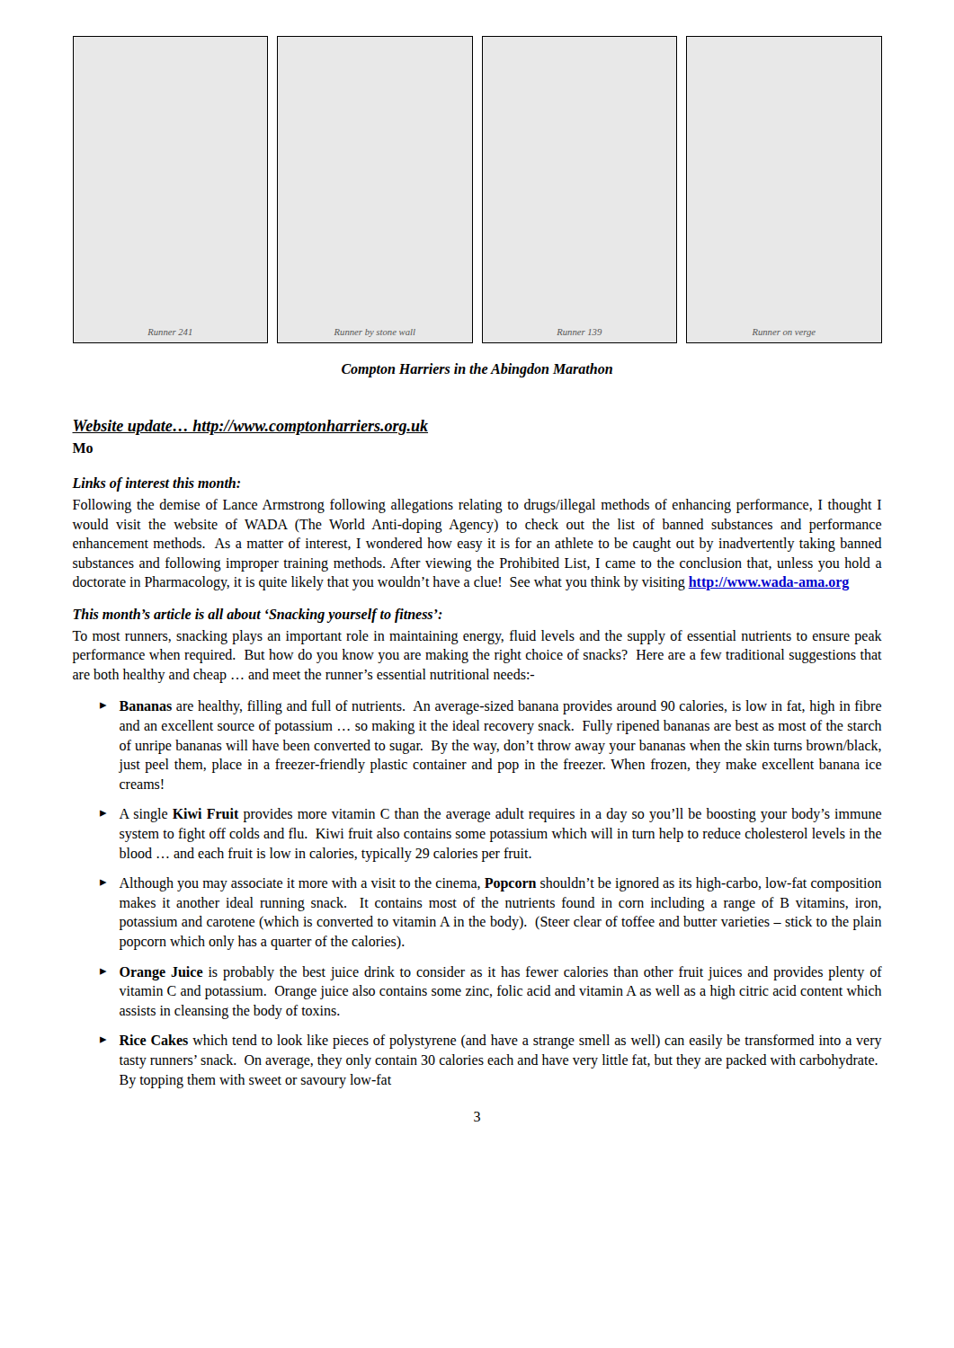Runner 241
Runner by stone wall
Runner 139
Runner on verge
Compton Harriers in the Abingdon Marathon
Website update… http://www.comptonharriers.org.uk
Mo
Links of interest this month:
Following the demise of Lance Armstrong following allegations relating to drugs/illegal methods of enhancing performance, I thought I would visit the website of WADA (The World Anti-doping Agency) to check out the list of banned substances and performance enhancement methods. As a matter of interest, I wondered how easy it is for an athlete to be caught out by inadvertently taking banned substances and following improper training methods. After viewing the Prohibited List, I came to the conclusion that, unless you hold a doctorate in Pharmacology, it is quite likely that you wouldn’t have a clue! See what you think by visiting http://www.wada-ama.org
This month’s article is all about ‘Snacking yourself to fitness’:
To most runners, snacking plays an important role in maintaining energy, fluid levels and the supply of essential nutrients to ensure peak performance when required. But how do you know you are making the right choice of snacks? Here are a few traditional suggestions that are both healthy and cheap … and meet the runner’s essential nutritional needs:-
Bananas are healthy, filling and full of nutrients. An average-sized banana provides around 90 calories, is low in fat, high in fibre and an excellent source of potassium … so making it the ideal recovery snack. Fully ripened bananas are best as most of the starch of unripe bananas will have been converted to sugar. By the way, don’t throw away your bananas when the skin turns brown/black, just peel them, place in a freezer-friendly plastic container and pop in the freezer. When frozen, they make excellent banana ice creams!
A single Kiwi Fruit provides more vitamin C than the average adult requires in a day so you’ll be boosting your body’s immune system to fight off colds and flu. Kiwi fruit also contains some potassium which will in turn help to reduce cholesterol levels in the blood … and each fruit is low in calories, typically 29 calories per fruit.
Although you may associate it more with a visit to the cinema, Popcorn shouldn’t be ignored as its high-carbo, low-fat composition makes it another ideal running snack. It contains most of the nutrients found in corn including a range of B vitamins, iron, potassium and carotene (which is converted to vitamin A in the body). (Steer clear of toffee and butter varieties – stick to the plain popcorn which only has a quarter of the calories).
Orange Juice is probably the best juice drink to consider as it has fewer calories than other fruit juices and provides plenty of vitamin C and potassium. Orange juice also contains some zinc, folic acid and vitamin A as well as a high citric acid content which assists in cleansing the body of toxins.
Rice Cakes which tend to look like pieces of polystyrene (and have a strange smell as well) can easily be transformed into a very tasty runners’ snack. On average, they only contain 30 calories each and have very little fat, but they are packed with carbohydrate. By topping them with sweet or savoury low-fat
3